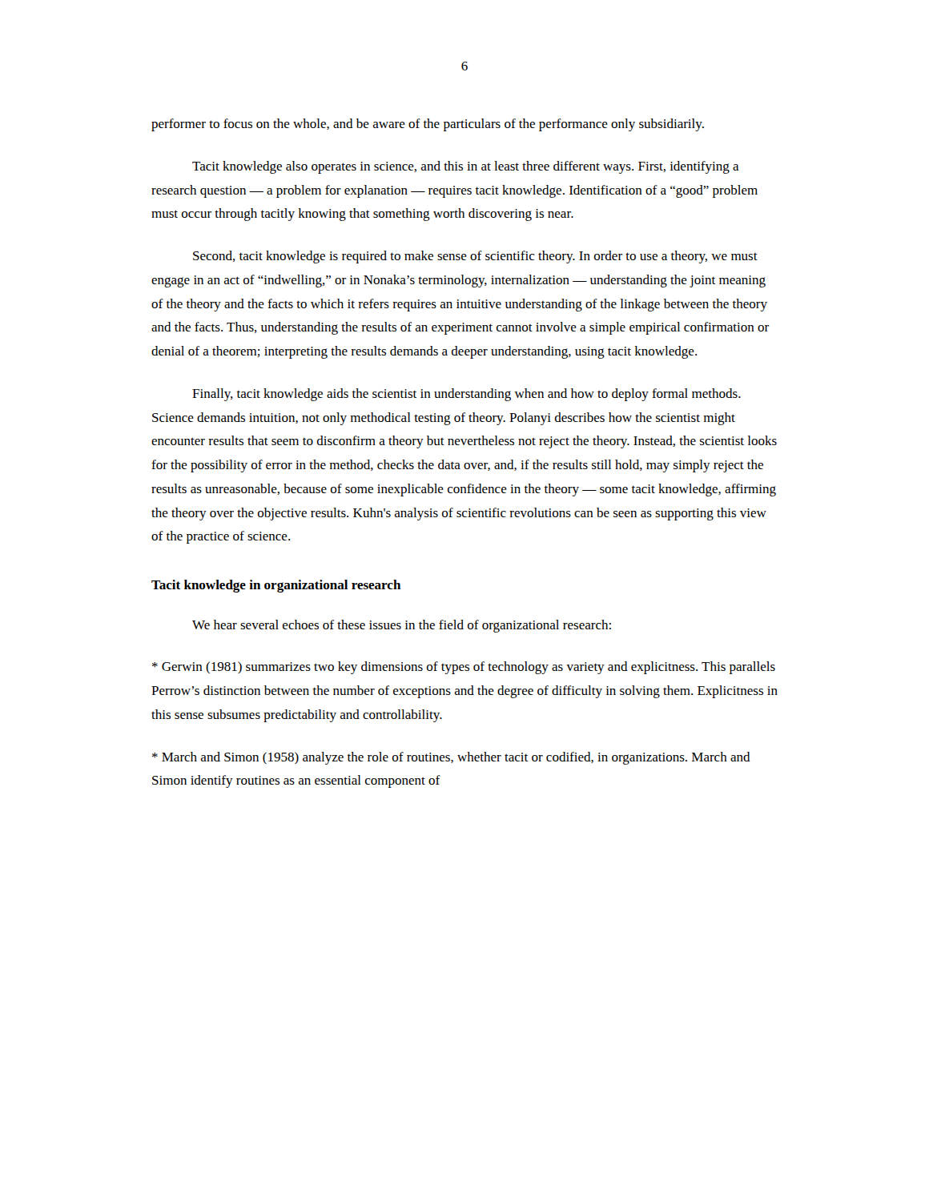6
performer to focus on the whole, and be aware of the particulars of the performance only subsidiarily.
Tacit knowledge also operates in science, and this in at least three different ways. First, identifying a research question — a problem for explanation — requires tacit knowledge. Identification of a “good” problem must occur through tacitly knowing that something worth discovering is near.
Second, tacit knowledge is required to make sense of scientific theory. In order to use a theory, we must engage in an act of “indwelling,” or in Nonaka’s terminology, internalization — understanding the joint meaning of the theory and the facts to which it refers requires an intuitive understanding of the linkage between the theory and the facts. Thus, understanding the results of an experiment cannot involve a simple empirical confirmation or denial of a theorem; interpreting the results demands a deeper understanding, using tacit knowledge.
Finally, tacit knowledge aids the scientist in understanding when and how to deploy formal methods. Science demands intuition, not only methodical testing of theory. Polanyi describes how the scientist might encounter results that seem to disconfirm a theory but nevertheless not reject the theory. Instead, the scientist looks for the possibility of error in the method, checks the data over, and, if the results still hold, may simply reject the results as unreasonable, because of some inexplicable confidence in the theory — some tacit knowledge, affirming the theory over the objective results. Kuhn's analysis of scientific revolutions can be seen as supporting this view of the practice of science.
Tacit knowledge in organizational research
We hear several echoes of these issues in the field of organizational research:
Gerwin (1981) summarizes two key dimensions of types of technology as variety and explicitness. This parallels Perrow’s distinction between the number of exceptions and the degree of difficulty in solving them. Explicitness in this sense subsumes predictability and controllability.
March and Simon (1958) analyze the role of routines, whether tacit or codified, in organizations. March and Simon identify routines as an essential component of